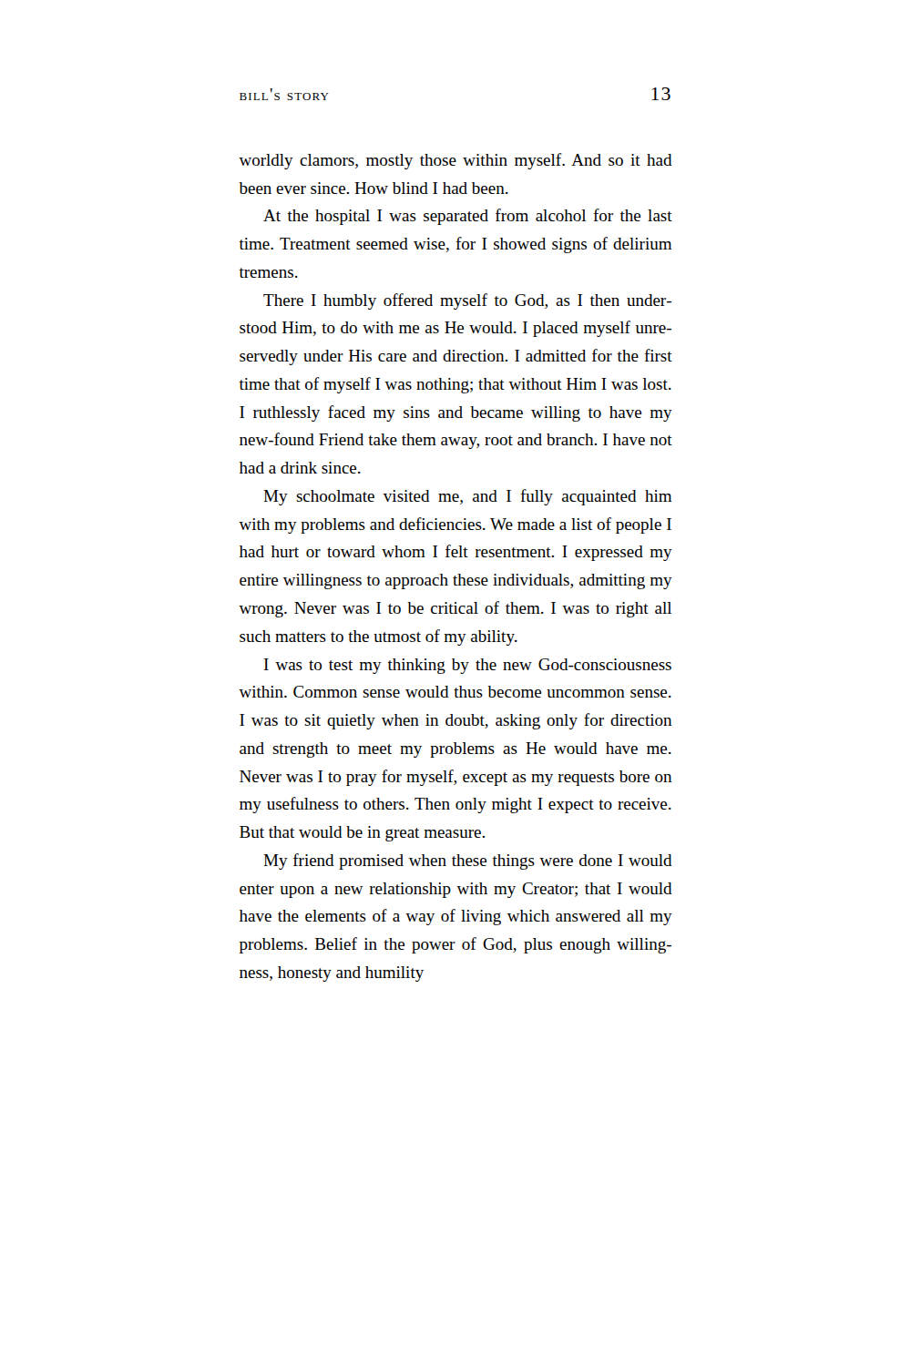Bill's Story 13
worldly clamors, mostly those within myself. And so it had been ever since. How blind I had been.
At the hospital I was separated from alcohol for the last time. Treatment seemed wise, for I showed signs of delirium tremens.
There I humbly offered myself to God, as I then understood Him, to do with me as He would. I placed myself unreservedly under His care and direction. I admitted for the first time that of myself I was nothing; that without Him I was lost. I ruthlessly faced my sins and became willing to have my new-found Friend take them away, root and branch. I have not had a drink since.
My schoolmate visited me, and I fully acquainted him with my problems and deficiencies. We made a list of people I had hurt or toward whom I felt resentment. I expressed my entire willingness to approach these individuals, admitting my wrong. Never was I to be critical of them. I was to right all such matters to the utmost of my ability.
I was to test my thinking by the new God-consciousness within. Common sense would thus become uncommon sense. I was to sit quietly when in doubt, asking only for direction and strength to meet my problems as He would have me. Never was I to pray for myself, except as my requests bore on my usefulness to others. Then only might I expect to receive. But that would be in great measure.
My friend promised when these things were done I would enter upon a new relationship with my Creator; that I would have the elements of a way of living which answered all my problems. Belief in the power of God, plus enough willingness, honesty and humility